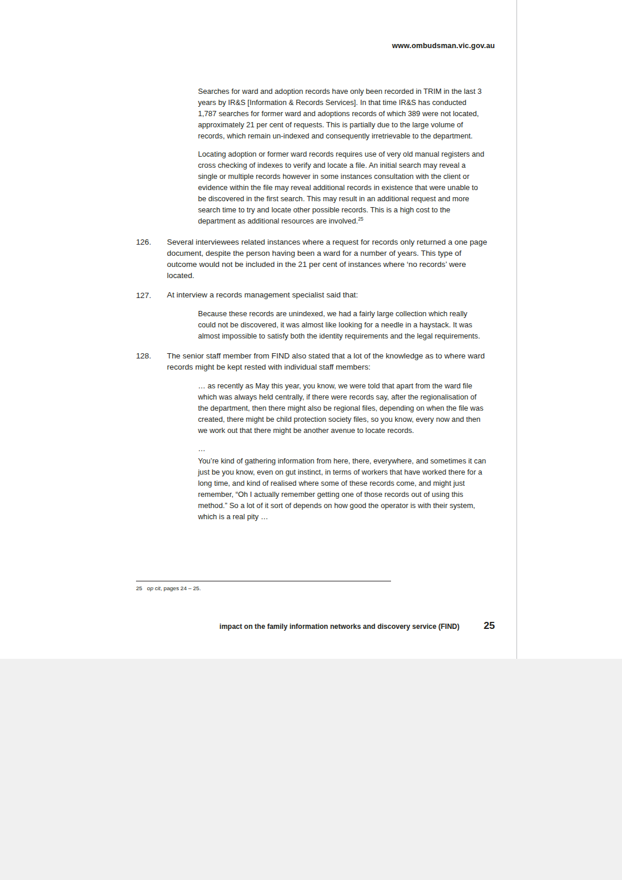www.ombudsman.vic.gov.au
Searches for ward and adoption records have only been recorded in TRIM in the last 3 years by IR&S [Information & Records Services]. In that time IR&S has conducted 1,787 searches for former ward and adoptions records of which 389 were not located, approximately 21 per cent of requests. This is partially due to the large volume of records, which remain un-indexed and consequently irretrievable to the department.
Locating adoption or former ward records requires use of very old manual registers and cross checking of indexes to verify and locate a file. An initial search may reveal a single or multiple records however in some instances consultation with the client or evidence within the file may reveal additional records in existence that were unable to be discovered in the first search. This may result in an additional request and more search time to try and locate other possible records. This is a high cost to the department as additional resources are involved.25
126.
Several interviewees related instances where a request for records only returned a one page document, despite the person having been a ward for a number of years. This type of outcome would not be included in the 21 per cent of instances where ‘no records’ were located.
127.
At interview a records management specialist said that:
Because these records are unindexed, we had a fairly large collection which really could not be discovered, it was almost like looking for a needle in a haystack. It was almost impossible to satisfy both the identity requirements and the legal requirements.
128.
The senior staff member from FIND also stated that a lot of the knowledge as to where ward records might be kept rested with individual staff members:
… as recently as May this year, you know, we were told that apart from the ward file which was always held centrally, if there were records say, after the regionalisation of the department, then there might also be regional files, depending on when the file was created, there might be child protection society files, so you know, every now and then we work out that there might be another avenue to locate records.
…
You’re kind of gathering information from here, there, everywhere, and sometimes it can just be you know, even on gut instinct, in terms of workers that have worked there for a long time, and kind of realised where some of these records come, and might just remember, “Oh I actually remember getting one of those records out of using this method.” So a lot of it sort of depends on how good the operator is with their system, which is a real pity …
25 op cit, pages 24 – 25.
impact on the family information networks and discovery service (FIND) 25